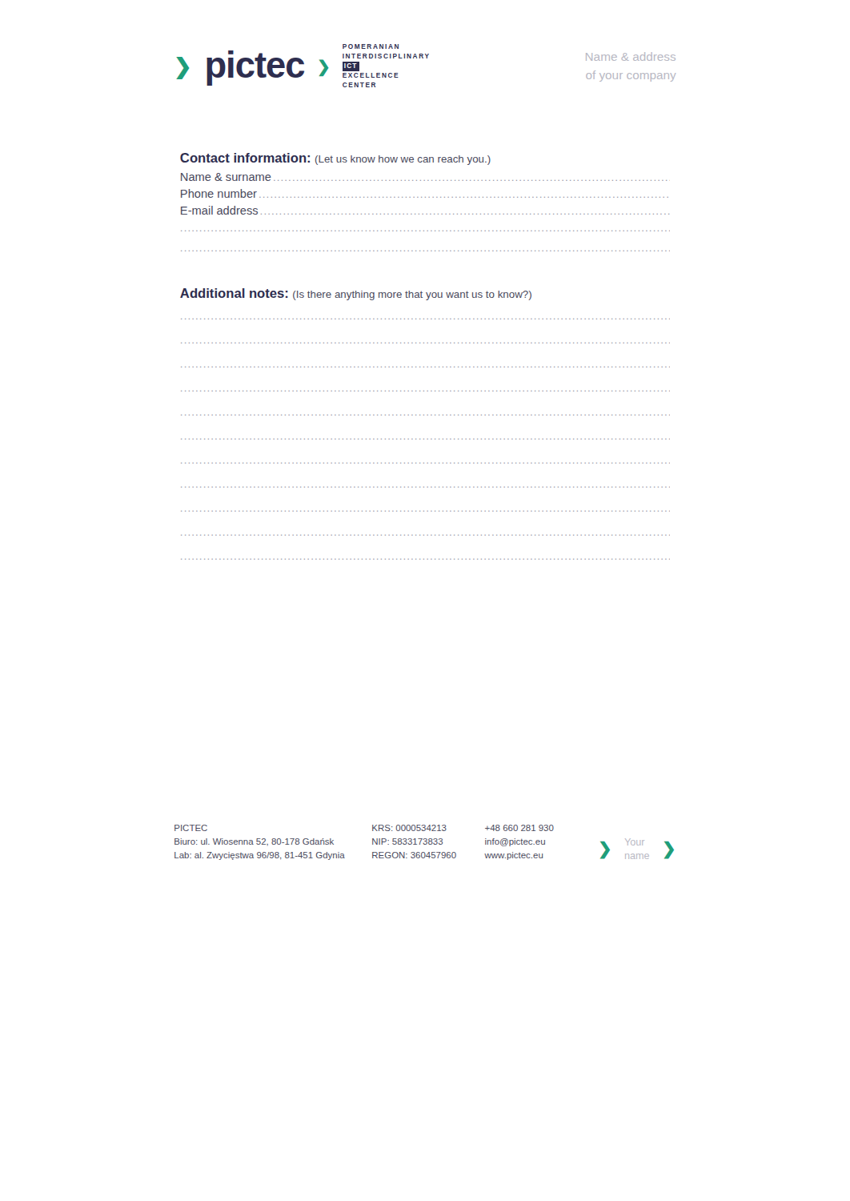❯ pictec ❯
POMERANIAN
INTERDISCIPLINARY
ICT
EXCELLENCE
CENTER
Name & address
of your company
Contact information:
(Let us know how we can reach you.)
Name & surname ..........................................................................................................................................................
Phone number ..............................................................................................................................................................
E-mail address ..............................................................................................................................................................
.........................................................................................................................................................................................
.........................................................................................................................................................................................
Additional notes:
(Is there anything more that you want us to know?)
.........................................................................................................................................................................................
.........................................................................................................................................................................................
.........................................................................................................................................................................................
.........................................................................................................................................................................................
.........................................................................................................................................................................................
.........................................................................................................................................................................................
.........................................................................................................................................................................................
.........................................................................................................................................................................................
.........................................................................................................................................................................................
.........................................................................................................................................................................................
.........................................................................................................................................................................................
PICTEC
Biuro: ul. Wiosenna 52, 80-178 Gdańsk
Lab: al. Zwycięstwa 96/98, 81-451 Gdynia
KRS: 0000534213
NIP: 5833173833
REGON: 360457960
+48 660 281 930
info@pictec.eu
www.pictec.eu
❯ Your
name ❯